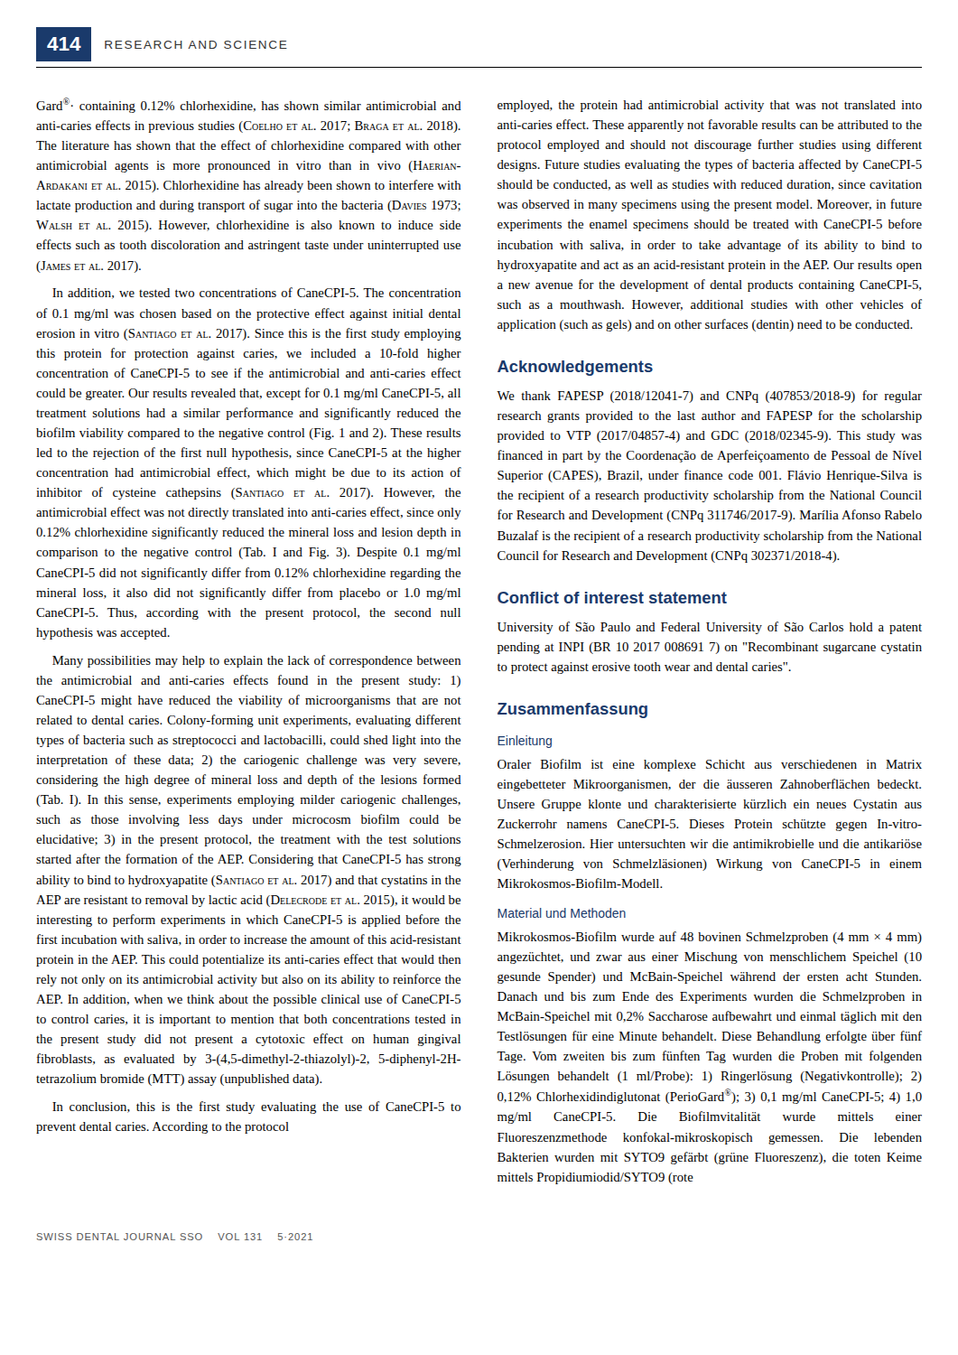414
Research and Science
Gard®· containing 0.12% chlorhexidine, has shown similar antimicrobial and anti-caries effects in previous studies (Coelho et al. 2017; Braga et al. 2018). The literature has shown that the effect of chlorhexidine compared with other antimicrobial agents is more pronounced in vitro than in vivo (Haerian-Ardakani et al. 2015). Chlorhexidine has already been shown to interfere with lactate production and during transport of sugar into the bacteria (Davies 1973; Walsh et al. 2015). However, chlorhexidine is also known to induce side effects such as tooth discoloration and astringent taste under uninterrupted use (James et al. 2017).
In addition, we tested two concentrations of CaneCPI-5. The concentration of 0.1 mg/ml was chosen based on the protective effect against initial dental erosion in vitro (Santiago et al. 2017). Since this is the first study employing this protein for protection against caries, we included a 10-fold higher concentration of CaneCPI-5 to see if the antimicrobial and anti-caries effect could be greater. Our results revealed that, except for 0.1 mg/ml CaneCPI-5, all treatment solutions had a similar performance and significantly reduced the biofilm viability compared to the negative control (Fig. 1 and 2). These results led to the rejection of the first null hypothesis, since CaneCPI-5 at the higher concentration had antimicrobial effect, which might be due to its action of inhibitor of cysteine cathepsins (Santiago et al. 2017). However, the antimicrobial effect was not directly translated into anti-caries effect, since only 0.12% chlorhexidine significantly reduced the mineral loss and lesion depth in comparison to the negative control (Tab. I and Fig. 3). Despite 0.1 mg/ml CaneCPI-5 did not significantly differ from 0.12% chlorhexidine regarding the mineral loss, it also did not significantly differ from placebo or 1.0 mg/ml CaneCPI-5. Thus, according with the present protocol, the second null hypothesis was accepted.
Many possibilities may help to explain the lack of correspondence between the antimicrobial and anti-caries effects found in the present study: 1) CaneCPI-5 might have reduced the viability of microorganisms that are not related to dental caries. Colony-forming unit experiments, evaluating different types of bacteria such as streptococci and lactobacilli, could shed light into the interpretation of these data; 2) the cariogenic challenge was very severe, considering the high degree of mineral loss and depth of the lesions formed (Tab. I). In this sense, experiments employing milder cariogenic challenges, such as those involving less days under microcosm biofilm could be elucidative; 3) in the present protocol, the treatment with the test solutions started after the formation of the AEP. Considering that CaneCPI-5 has strong ability to bind to hydroxyapatite (Santiago et al. 2017) and that cystatins in the AEP are resistant to removal by lactic acid (Delecrode et al. 2015), it would be interesting to perform experiments in which CaneCPI-5 is applied before the first incubation with saliva, in order to increase the amount of this acid-resistant protein in the AEP. This could potentialize its anti-caries effect that would then rely not only on its antimicrobial activity but also on its ability to reinforce the AEP. In addition, when we think about the possible clinical use of CaneCPI-5 to control caries, it is important to mention that both concentrations tested in the present study did not present a cytotoxic effect on human gingival fibroblasts, as evaluated by 3-(4,5-dimethyl-2-thiazolyl)-2, 5-diphenyl-2H-tetrazolium bromide (MTT) assay (unpublished data).
In conclusion, this is the first study evaluating the use of CaneCPI-5 to prevent dental caries. According to the protocol
employed, the protein had antimicrobial activity that was not translated into anti-caries effect. These apparently not favorable results can be attributed to the protocol employed and should not discourage further studies using different designs. Future studies evaluating the types of bacteria affected by CaneCPI-5 should be conducted, as well as studies with reduced duration, since cavitation was observed in many specimens using the present model. Moreover, in future experiments the enamel specimens should be treated with CaneCPI-5 before incubation with saliva, in order to take advantage of its ability to bind to hydroxyapatite and act as an acid-resistant protein in the AEP. Our results open a new avenue for the development of dental products containing CaneCPI-5, such as a mouthwash. However, additional studies with other vehicles of application (such as gels) and on other surfaces (dentin) need to be conducted.
Acknowledgements
We thank FAPESP (2018/12041-7) and CNPq (407853/2018-9) for regular research grants provided to the last author and FAPESP for the scholarship provided to VTP (2017/04857-4) and GDC (2018/02345-9). This study was financed in part by the Coordenação de Aperfeiçoamento de Pessoal de Nível Superior (CAPES), Brazil, under finance code 001. Flávio Henrique-Silva is the recipient of a research productivity scholarship from the National Council for Research and Development (CNPq 311746/2017-9). Marília Afonso Rabelo Buzalaf is the recipient of a research productivity scholarship from the National Council for Research and Development (CNPq 302371/2018-4).
Conflict of interest statement
University of São Paulo and Federal University of São Carlos hold a patent pending at INPI (BR 10 2017 008691 7) on "Recombinant sugarcane cystatin to protect against erosive tooth wear and dental caries".
Zusammenfassung
Einleitung
Oraler Biofilm ist eine komplexe Schicht aus verschiedenen in Matrix eingebetteter Mikroorganismen, der die äusseren Zahnoberflächen bedeckt. Unsere Gruppe klonte und charakterisierte kürzlich ein neues Cystatin aus Zuckerrohr namens CaneCPI-5. Dieses Protein schützte gegen In-vitro-Schmelzerosion. Hier untersuchten wir die antimikrobielle und die antikariöse (Verhinderung von Schmelzläsionen) Wirkung von CaneCPI-5 in einem Mikrokosmos-Biofilm-Modell.
Material und Methoden
Mikrokosmos-Biofilm wurde auf 48 bovinen Schmelzproben (4 mm × 4 mm) angezüchtet, und zwar aus einer Mischung von menschlichem Speichel (10 gesunde Spender) und McBain-Speichel während der ersten acht Stunden. Danach und bis zum Ende des Experiments wurden die Schmelzproben in McBain-Speichel mit 0,2% Saccharose aufbewahrt und einmal täglich mit den Testlösungen für eine Minute behandelt. Diese Behandlung erfolgte über fünf Tage. Vom zweiten bis zum fünften Tag wurden die Proben mit folgenden Lösungen behandelt (1 ml/Probe): 1) Ringerlösung (Negativkontrolle); 2) 0,12% Chlorhexidindiglutonat (PerioGard®); 3) 0,1 mg/ml CaneCPI-5; 4) 1,0 mg/ml CaneCPI-5. Die Biofilmvitalität wurde mittels einer Fluoreszenzmethode konfokal-mikroskopisch gemessen. Die lebenden Bakterien wurden mit SYTO9 gefärbt (grüne Fluoreszenz), die toten Keime mittels Propidiumiodid/SYTO9 (rote
Swiss Dental Journal SSO Vol 131 5·2021